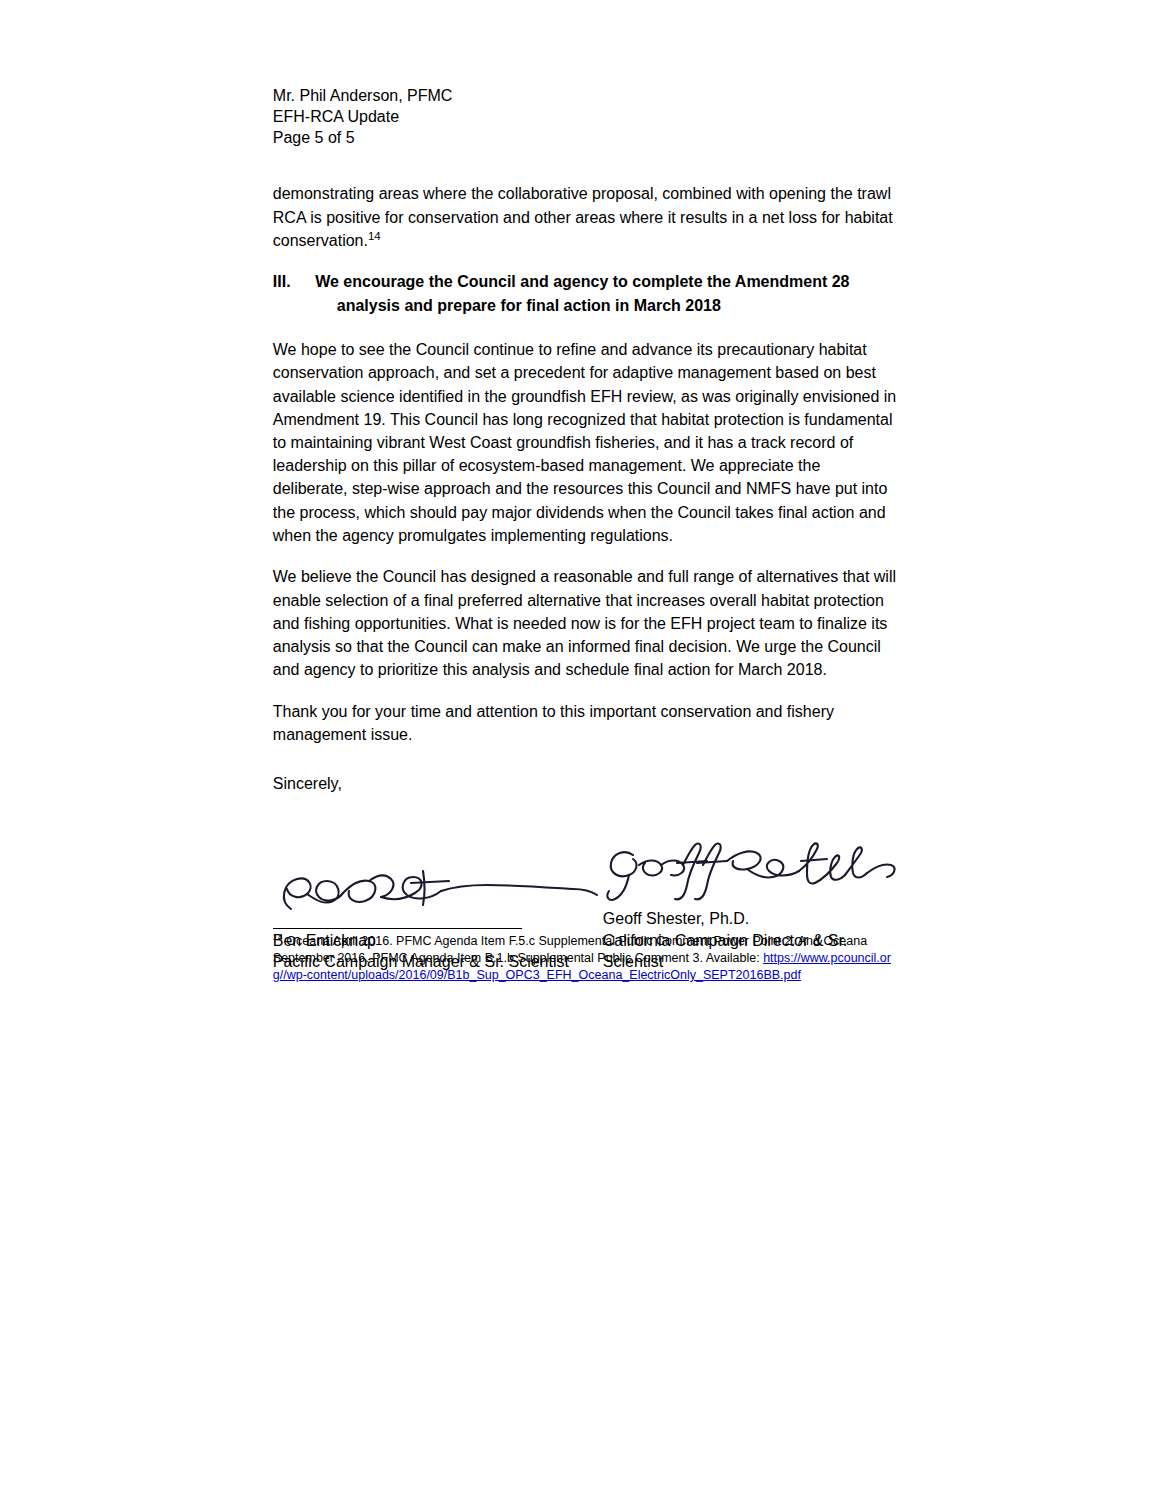Mr. Phil Anderson, PFMC
EFH-RCA Update
Page 5 of 5
demonstrating areas where the collaborative proposal, combined with opening the trawl RCA is positive for conservation and other areas where it results in a net loss for habitat conservation.14
III. We encourage the Council and agency to complete the Amendment 28 analysis and prepare for final action in March 2018
We hope to see the Council continue to refine and advance its precautionary habitat conservation approach, and set a precedent for adaptive management based on best available science identified in the groundfish EFH review, as was originally envisioned in Amendment 19. This Council has long recognized that habitat protection is fundamental to maintaining vibrant West Coast groundfish fisheries, and it has a track record of leadership on this pillar of ecosystem-based management. We appreciate the deliberate, step-wise approach and the resources this Council and NMFS have put into the process, which should pay major dividends when the Council takes final action and when the agency promulgates implementing regulations.
We believe the Council has designed a reasonable and full range of alternatives that will enable selection of a final preferred alternative that increases overall habitat protection and fishing opportunities. What is needed now is for the EFH project team to finalize its analysis so that the Council can make an informed final decision. We urge the Council and agency to prioritize this analysis and schedule final action for March 2018.
Thank you for your time and attention to this important conservation and fishery management issue.
Sincerely,
| Ben Enticknap Pacific Campaign Manager & Sr. Scientist | Geoff Shester, Ph.D. California Campaign Director & Sr. Scientist |
14 Oceana April 2016. PFMC Agenda Item F.5.c Supplemental Public Comment Power Point 2. And Oceana September 2016. PFMC Agenda Item B.1.b Supplemental Public Comment 3. Available: https://www.pcouncil.org//wp-content/uploads/2016/09/B1b_Sup_OPC3_EFH_Oceana_ElectricOnly_SEPT2016BB.pdf